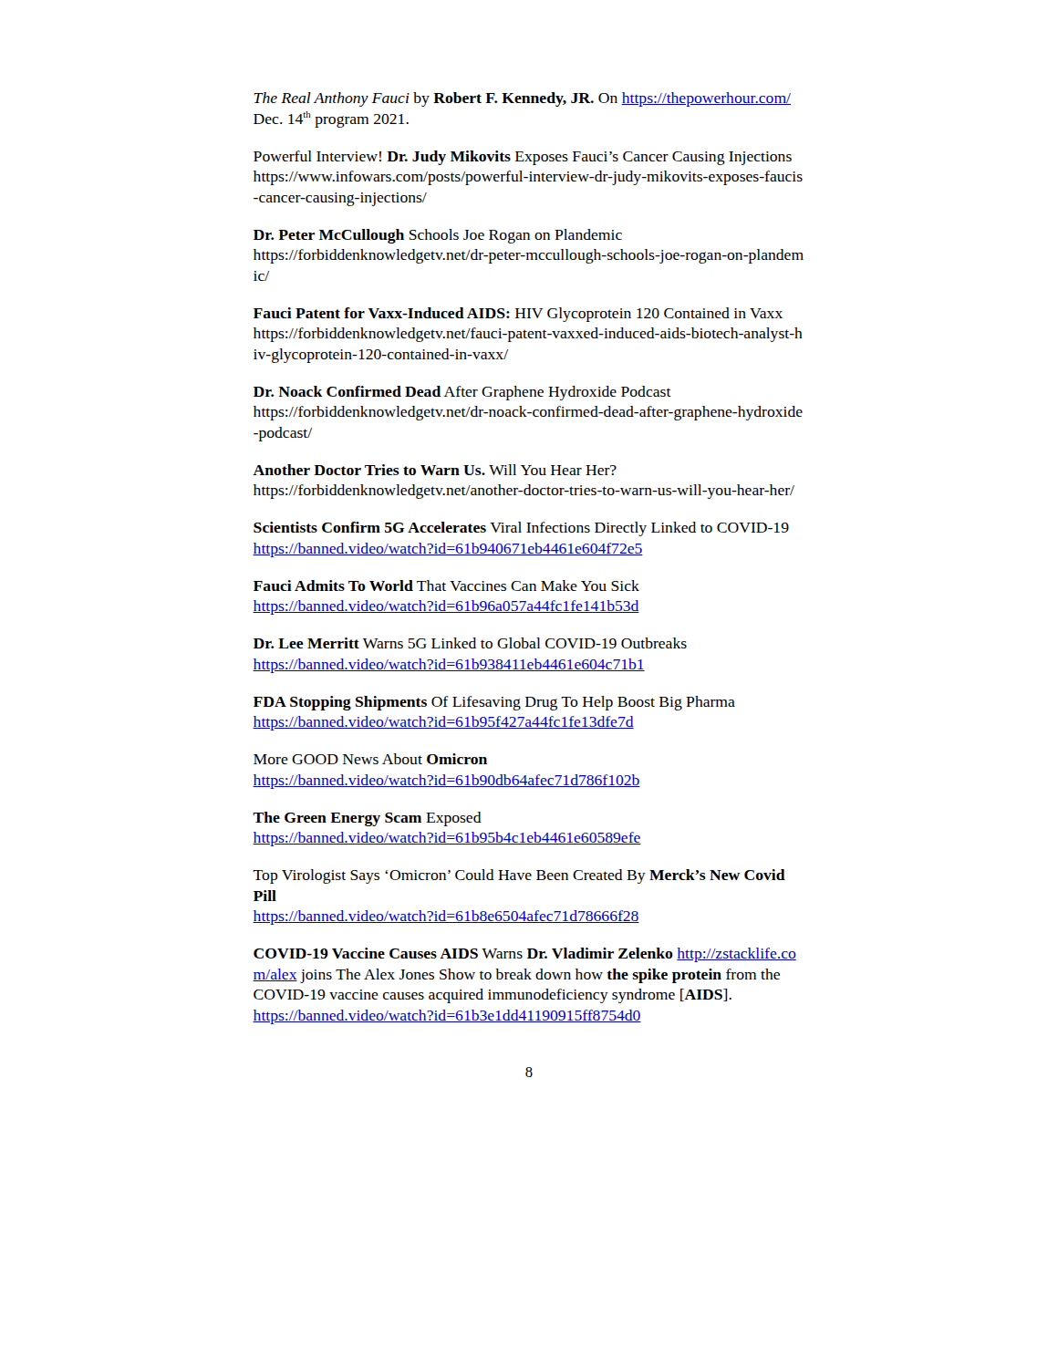The Real Anthony Fauci by Robert F. Kennedy, JR. On https://thepowerhour.com/ Dec. 14th program 2021.
Powerful Interview! Dr. Judy Mikovits Exposes Fauci’s Cancer Causing Injections
https://www.infowars.com/posts/powerful-interview-dr-judy-mikovits-exposes-faucis-cancer-causing-injections/
Dr. Peter McCullough Schools Joe Rogan on Plandemic
https://forbiddenknowledgetv.net/dr-peter-mccullough-schools-joe-rogan-on-plandemic/
Fauci Patent for Vaxx-Induced AIDS: HIV Glycoprotein 120 Contained in Vaxx
https://forbiddenknowledgetv.net/fauci-patent-vaxxed-induced-aids-biotech-analyst-hiv-glycoprotein-120-contained-in-vaxx/
Dr. Noack Confirmed Dead After Graphene Hydroxide Podcast
https://forbiddenknowledgetv.net/dr-noack-confirmed-dead-after-graphene-hydroxide-podcast/
Another Doctor Tries to Warn Us. Will You Hear Her?
https://forbiddenknowledgetv.net/another-doctor-tries-to-warn-us-will-you-hear-her/
Scientists Confirm 5G Accelerates Viral Infections Directly Linked to COVID-19
https://banned.video/watch?id=61b940671eb4461e604f72e5
Fauci Admits To World That Vaccines Can Make You Sick
https://banned.video/watch?id=61b96a057a44fc1fe141b53d
Dr. Lee Merritt Warns 5G Linked to Global COVID-19 Outbreaks
https://banned.video/watch?id=61b938411eb4461e604c71b1
FDA Stopping Shipments Of Lifesaving Drug To Help Boost Big Pharma
https://banned.video/watch?id=61b95f427a44fc1fe13dfe7d
More GOOD News About Omicron
https://banned.video/watch?id=61b90db64afec71d786f102b
The Green Energy Scam Exposed
https://banned.video/watch?id=61b95b4c1eb4461e60589efe
Top Virologist Says ‘Omicron’ Could Have Been Created By Merck’s New Covid Pill
https://banned.video/watch?id=61b8e6504afec71d78666f28
COVID-19 Vaccine Causes AIDS Warns Dr. Vladimir Zelenko http://zstacklife.com/alex joins The Alex Jones Show to break down how the spike protein from the COVID-19 vaccine causes acquired immunodeficiency syndrome [AIDS].
https://banned.video/watch?id=61b3e1dd41190915ff8754d0
8